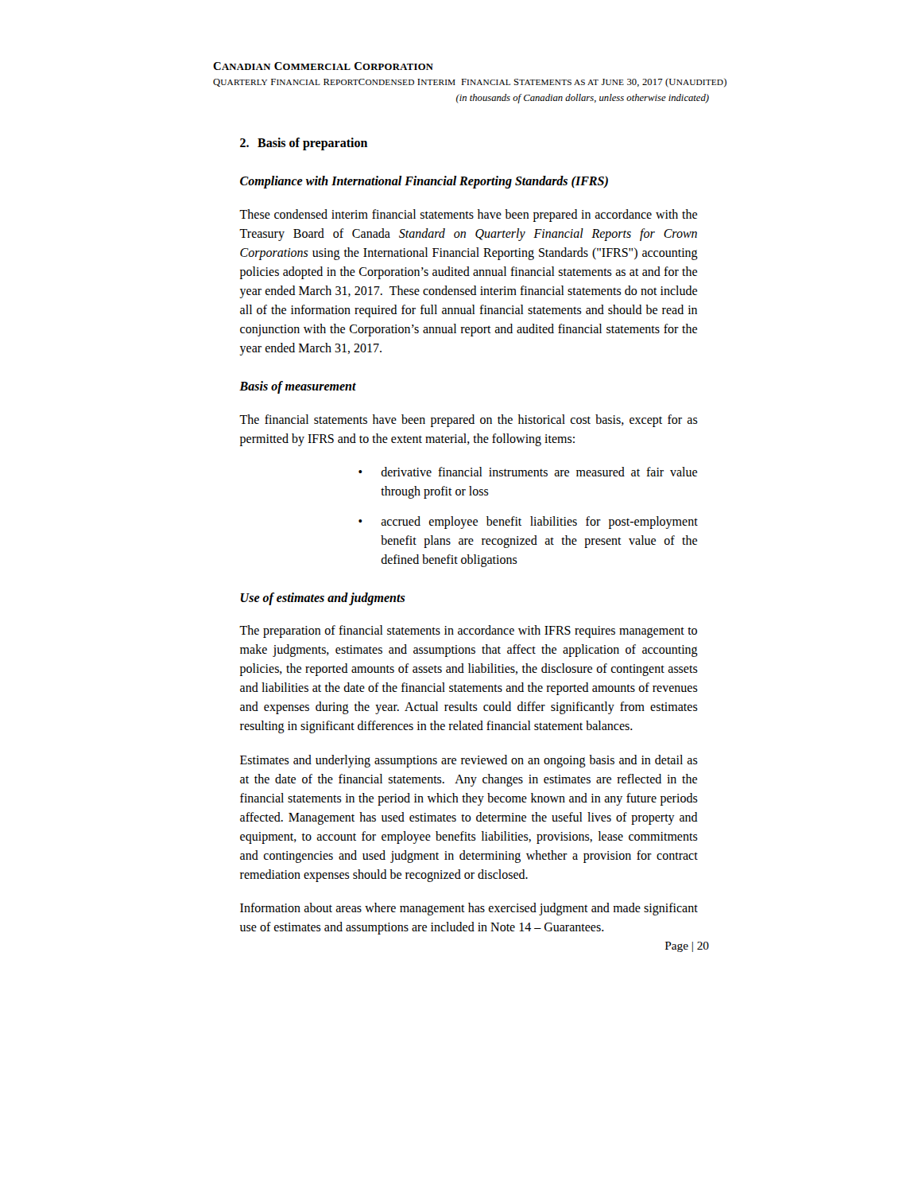CANADIAN COMMERCIAL CORPORATION
QUARTERLY FINANCIAL REPORT
CONDENSED INTERIM FINANCIAL STATEMENTS AS AT JUNE 30, 2017 (UNAUDITED)
(in thousands of Canadian dollars, unless otherwise indicated)
2. Basis of preparation
Compliance with International Financial Reporting Standards (IFRS)
These condensed interim financial statements have been prepared in accordance with the Treasury Board of Canada Standard on Quarterly Financial Reports for Crown Corporations using the International Financial Reporting Standards ("IFRS") accounting policies adopted in the Corporation’s audited annual financial statements as at and for the year ended March 31, 2017. These condensed interim financial statements do not include all of the information required for full annual financial statements and should be read in conjunction with the Corporation’s annual report and audited financial statements for the year ended March 31, 2017.
Basis of measurement
The financial statements have been prepared on the historical cost basis, except for as permitted by IFRS and to the extent material, the following items:
derivative financial instruments are measured at fair value through profit or loss
accrued employee benefit liabilities for post-employment benefit plans are recognized at the present value of the defined benefit obligations
Use of estimates and judgments
The preparation of financial statements in accordance with IFRS requires management to make judgments, estimates and assumptions that affect the application of accounting policies, the reported amounts of assets and liabilities, the disclosure of contingent assets and liabilities at the date of the financial statements and the reported amounts of revenues and expenses during the year. Actual results could differ significantly from estimates resulting in significant differences in the related financial statement balances.
Estimates and underlying assumptions are reviewed on an ongoing basis and in detail as at the date of the financial statements. Any changes in estimates are reflected in the financial statements in the period in which they become known and in any future periods affected. Management has used estimates to determine the useful lives of property and equipment, to account for employee benefits liabilities, provisions, lease commitments and contingencies and used judgment in determining whether a provision for contract remediation expenses should be recognized or disclosed.
Information about areas where management has exercised judgment and made significant use of estimates and assumptions are included in Note 14 – Guarantees.
Page | 20